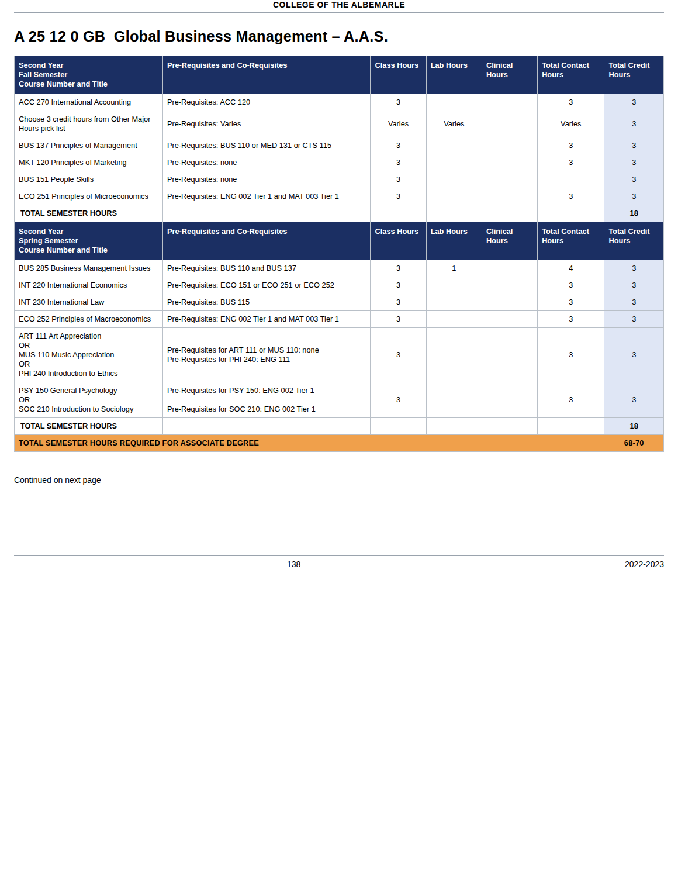COLLEGE OF THE ALBEMARLE
A 25 12 0 GB Global Business Management – A.A.S.
| Second Year Fall Semester Course Number and Title | Pre-Requisites and Co-Requisites | Class Hours | Lab Hours | Clinical Hours | Total Contact Hours | Total Credit Hours |
| --- | --- | --- | --- | --- | --- | --- |
| ACC 270 International Accounting | Pre-Requisites: ACC 120 | 3 | | | 3 | 3 |
| Choose 3 credit hours from Other Major Hours pick list | Pre-Requisites: Varies | Varies | Varies | | Varies | 3 |
| BUS 137 Principles of Management | Pre-Requisites: BUS 110 or MED 131 or CTS 115 | 3 | | | 3 | 3 |
| MKT 120 Principles of Marketing | Pre-Requisites: none | 3 | | | 3 | 3 |
| BUS 151 People Skills | Pre-Requisites: none | 3 | | | | 3 |
| ECO 251 Principles of Microeconomics | Pre-Requisites: ENG 002 Tier 1 and MAT 003 Tier 1 | 3 | | | 3 | 3 |
| TOTAL SEMESTER HOURS | | | | | | 18 |
| Second Year Spring Semester Course Number and Title | Pre-Requisites and Co-Requisites | Class Hours | Lab Hours | Clinical Hours | Total Contact Hours | Total Credit Hours |
| BUS 285 Business Management Issues | Pre-Requisites: BUS 110 and BUS 137 | 3 | 1 | | 4 | 3 |
| INT 220 International Economics | Pre-Requisites: ECO 151 or ECO 251 or ECO 252 | 3 | | | 3 | 3 |
| INT 230 International Law | Pre-Requisites: BUS 115 | 3 | | | 3 | 3 |
| ECO 252 Principles of Macroeconomics | Pre-Requisites: ENG 002 Tier 1 and MAT 003 Tier 1 | 3 | | | 3 | 3 |
| ART 111 Art Appreciation OR MUS 110 Music Appreciation OR PHI 240 Introduction to Ethics | Pre-Requisites for ART 111 or MUS 110: none Pre-Requisites for PHI 240: ENG 111 | 3 | | | 3 | 3 |
| PSY 150 General Psychology OR SOC 210 Introduction to Sociology | Pre-Requisites for PSY 150: ENG 002 Tier 1 Pre-Requisites for SOC 210: ENG 002 Tier 1 | 3 | | | 3 | 3 |
| TOTAL SEMESTER HOURS | | | | | | 18 |
| TOTAL SEMESTER HOURS REQUIRED FOR ASSOCIATE DEGREE | 68-70 |
Continued on next page
138 2022-2023